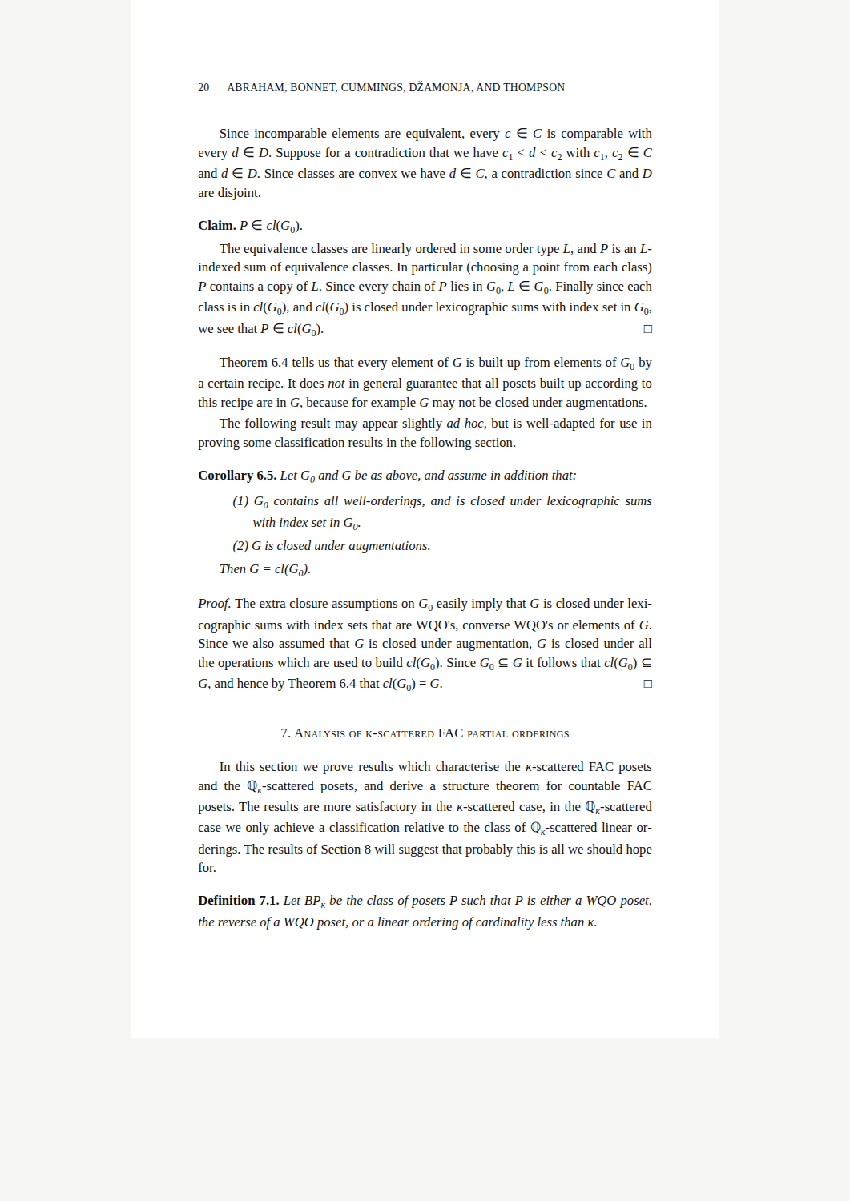20 ABRAHAM, BONNET, CUMMINGS, DŽAMONJA, AND THOMPSON
Since incomparable elements are equivalent, every c ∈ C is comparable with every d ∈ D. Suppose for a contradiction that we have c1 < d < c2 with c1, c2 ∈ C and d ∈ D. Since classes are convex we have d ∈ C, a contradiction since C and D are disjoint.
Claim. P ∈ cl(G0).
The equivalence classes are linearly ordered in some order type L, and P is an L-indexed sum of equivalence classes. In particular (choosing a point from each class) P contains a copy of L. Since every chain of P lies in G0, L ∈ G0. Finally since each class is in cl(G0), and cl(G0) is closed under lexicographic sums with index set in G0, we see that P ∈ cl(G0). □
Theorem 6.4 tells us that every element of G is built up from elements of G0 by a certain recipe. It does not in general guarantee that all posets built up according to this recipe are in G, because for example G may not be closed under augmentations.
The following result may appear slightly ad hoc, but is well-adapted for use in proving some classification results in the following section.
Corollary 6.5. Let G0 and G be as above, and assume in addition that:
G0 contains all well-orderings, and is closed under lexicographic sums with index set in G0.
G is closed under augmentations.
Then G = cl(G0).
Proof. The extra closure assumptions on G0 easily imply that G is closed under lexicographic sums with index sets that are WQO's, converse WQO's or elements of G. Since we also assumed that G is closed under augmentation, G is closed under all the operations which are used to build cl(G0). Since G0 ⊆ G it follows that cl(G0) ⊆ G, and hence by Theorem 6.4 that cl(G0) = G. □
7. Analysis of κ-scattered FAC partial orderings
In this section we prove results which characterise the κ-scattered FAC posets and the ℚκ-scattered posets, and derive a structure theorem for countable FAC posets. The results are more satisfactory in the κ-scattered case, in the ℚκ-scattered case we only achieve a classification relative to the class of ℚκ-scattered linear orderings. The results of Section 8 will suggest that probably this is all we should hope for.
Definition 7.1. Let BPκ be the class of posets P such that P is either a WQO poset, the reverse of a WQO poset, or a linear ordering of cardinality less than κ.